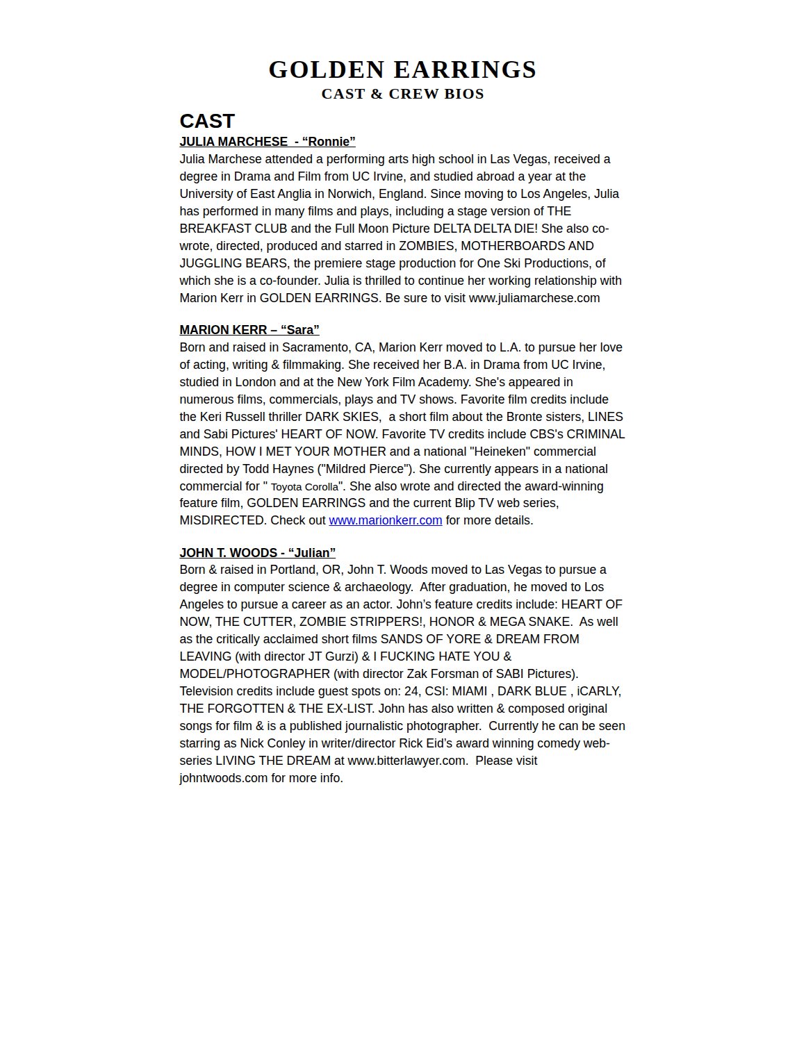GOLDEN EARRINGS
CAST & CREW BIOS
CAST
JULIA MARCHESE - “Ronnie”
Julia Marchese attended a performing arts high school in Las Vegas, received a degree in Drama and Film from UC Irvine, and studied abroad a year at the University of East Anglia in Norwich, England. Since moving to Los Angeles, Julia has performed in many films and plays, including a stage version of THE BREAKFAST CLUB and the Full Moon Picture DELTA DELTA DIE! She also co-wrote, directed, produced and starred in ZOMBIES, MOTHERBOARDS AND JUGGLING BEARS, the premiere stage production for One Ski Productions, of which she is a co-founder. Julia is thrilled to continue her working relationship with Marion Kerr in GOLDEN EARRINGS. Be sure to visit www.juliamarchese.com
MARION KERR – “Sara”
Born and raised in Sacramento, CA, Marion Kerr moved to L.A. to pursue her love of acting, writing & filmmaking. She received her B.A. in Drama from UC Irvine, studied in London and at the New York Film Academy. She's appeared in numerous films, commercials, plays and TV shows. Favorite film credits include the Keri Russell thriller DARK SKIES, a short film about the Bronte sisters, LINES and Sabi Pictures' HEART OF NOW. Favorite TV credits include CBS's CRIMINAL MINDS, HOW I MET YOUR MOTHER and a national "Heineken" commercial directed by Todd Haynes ("Mildred Pierce"). She currently appears in a national commercial for " Toyota Corolla". She also wrote and directed the award-winning feature film, GOLDEN EARRINGS and the current Blip TV web series, MISDIRECTED. Check out www.marionkerr.com for more details.
JOHN T. WOODS - “Julian”
Born & raised in Portland, OR, John T. Woods moved to Las Vegas to pursue a degree in computer science & archaeology. After graduation, he moved to Los Angeles to pursue a career as an actor. John’s feature credits include: HEART OF NOW, THE CUTTER, ZOMBIE STRIPPERS!, HONOR & MEGA SNAKE. As well as the critically acclaimed short films SANDS OF YORE & DREAM FROM LEAVING (with director JT Gurzi) & I FUCKING HATE YOU & MODEL/PHOTOGRAPHER (with director Zak Forsman of SABI Pictures). Television credits include guest spots on: 24, CSI: MIAMI , DARK BLUE , iCARLY, THE FORGOTTEN & THE EX-LIST. John has also written & composed original songs for film & is a published journalistic photographer. Currently he can be seen starring as Nick Conley in writer/director Rick Eid’s award winning comedy web-series LIVING THE DREAM at www.bitterlawyer.com. Please visit johntwoods.com for more info.